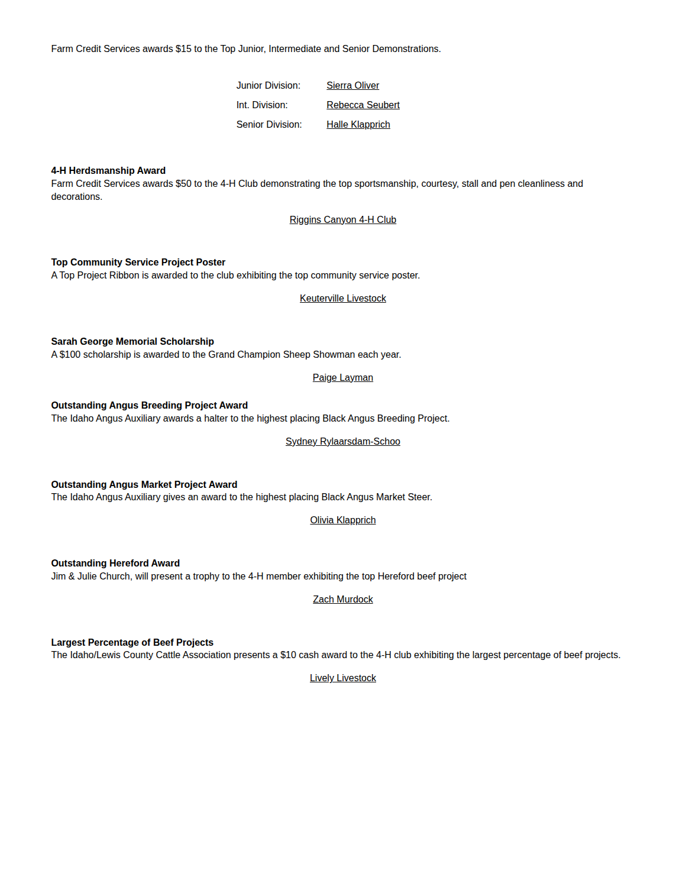Farm Credit Services awards $15 to the Top Junior, Intermediate and Senior Demonstrations.
| Junior Division: | Sierra Oliver |
| Int. Division: | Rebecca Seubert |
| Senior Division: | Halle Klapprich |
4-H Herdsmanship Award
Farm Credit Services awards $50 to the 4-H Club demonstrating the top sportsmanship, courtesy, stall and pen cleanliness and decorations.
Riggins Canyon 4-H Club
Top Community Service Project Poster
A Top Project Ribbon is awarded to the club exhibiting the top community service poster.
Keuterville Livestock
Sarah George Memorial Scholarship
A $100 scholarship is awarded to the Grand Champion Sheep Showman each year.
Paige Layman
Outstanding Angus Breeding Project Award
The Idaho Angus Auxiliary awards a halter to the highest placing Black Angus Breeding Project.
Sydney Rylaarsdam-Schoo
Outstanding Angus Market Project Award
The Idaho Angus Auxiliary gives an award to the highest placing Black Angus Market Steer.
Olivia Klapprich
Outstanding Hereford Award
Jim & Julie Church, will present a trophy to the 4-H member exhibiting the top Hereford beef project
Zach Murdock
Largest Percentage of Beef Projects
The Idaho/Lewis County Cattle Association presents a $10 cash award to the 4-H club exhibiting the largest percentage of beef projects.
Lively Livestock